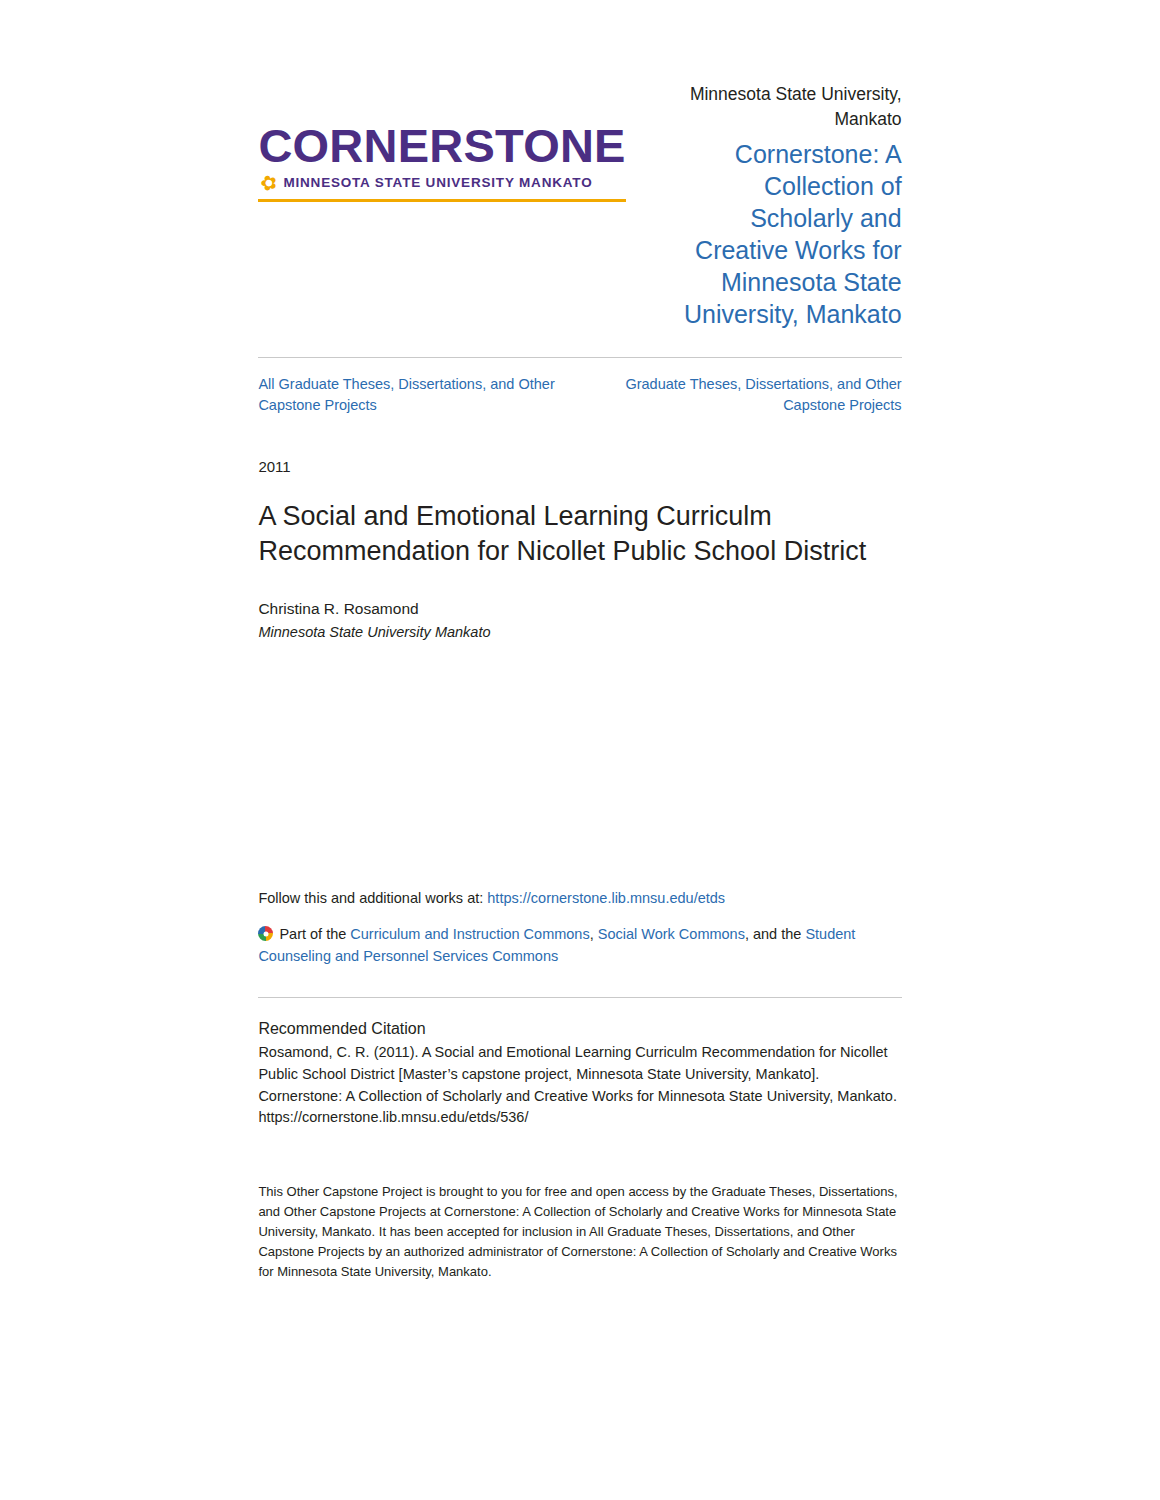CORNERSTONE
✿ MINNESOTA STATE UNIVERSITY MANKATO
Minnesota State University, Mankato
Cornerstone: A Collection of Scholarly and Creative Works for Minnesota State University, Mankato
All Graduate Theses, Dissertations, and Other Capstone Projects
Graduate Theses, Dissertations, and Other Capstone Projects
2011
A Social and Emotional Learning Curriculm Recommendation for Nicollet Public School District
Christina R. Rosamond
Minnesota State University Mankato
Follow this and additional works at: https://cornerstone.lib.mnsu.edu/etds
Part of the Curriculum and Instruction Commons, Social Work Commons, and the Student Counseling and Personnel Services Commons
Recommended Citation
Rosamond, C. R. (2011). A Social and Emotional Learning Curriculm Recommendation for Nicollet Public School District [Master’s capstone project, Minnesota State University, Mankato]. Cornerstone: A Collection of Scholarly and Creative Works for Minnesota State University, Mankato. https://cornerstone.lib.mnsu.edu/etds/536/
This Other Capstone Project is brought to you for free and open access by the Graduate Theses, Dissertations, and Other Capstone Projects at Cornerstone: A Collection of Scholarly and Creative Works for Minnesota State University, Mankato. It has been accepted for inclusion in All Graduate Theses, Dissertations, and Other Capstone Projects by an authorized administrator of Cornerstone: A Collection of Scholarly and Creative Works for Minnesota State University, Mankato.